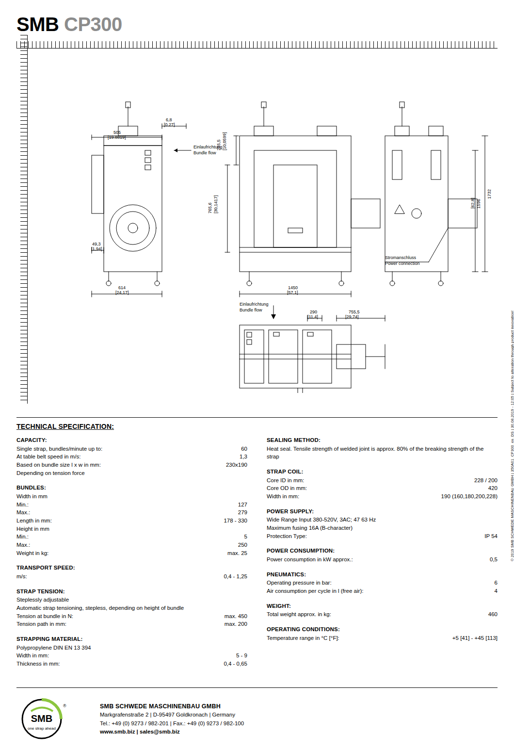SMB CP300
6,8 [0.27] 505 [19.8819] 49,3 [1,94] 614 [24,17] Einlaufrichtung Bundle flow 255,5 [10,0599] 765,6 [30,1417] 1450 [57,1] Einlaufrichtung Bundle flow 290 [11,4] 755,5 [29,74] 1732 1596 [62,8] Stromanschluss Power connection
TECHNICAL SPECIFICATION:
CAPACITY:
Single strap, bundles/minute up to: 60
At table belt speed in m/s: 1,3
Based on bundle size l x w in mm: 230x190
Depending on tension force
BUNDLES:
Width in mm
Min.: 127
Max.: 279
Length in mm: 178 - 330
Height in mm
Min.: 5
Max.: 250
Weight in kg: max. 25
TRANSPORT SPEED:
m/s: 0,4 - 1,25
STRAP TENSION:
Steplessly adjustable
Automatic strap tensioning, stepless, depending on height of bundle
Tension at bundle in N: max. 450
Tension path in mm: max. 200
STRAPPING MATERIAL:
Polypropylene DIN EN 13 394
Width in mm: 5 - 9
Thickness in mm: 0,4 - 0,65
SEALING METHOD:
Heat seal. Tensile strength of welded joint is approx. 80% of the breaking strength of the strap
STRAP COIL:
Core ID in mm: 228 / 200
Core OD in mm: 420
Width in mm: 190 (160,180,200,228)
POWER SUPPLY:
Wide Range Input 380-520V, 3AC; 47 63 Hz
Maximum fusing 16A (B-character)
Protection Type: IP 54
POWER CONSUMPTION:
Power consumption in kW approx.: 0,5
PNEUMATICS:
Operating pressure in bar: 6
Air consumption per cycle in l (free air): 4
WEIGHT:
Total weight approx. in kg: 460
OPERATING CONDITIONS:
Temperature range in °C [°F]:+5 [41] - +45 [113]
SMB one strap ahead ®
SMB SCHWEDE MASCHINENBAU GMBH
Markgrafenstraße 2 | D-95497 Goldkronach | Germany
Tel.: +49 (0) 9273 / 982-201 | Fax.: +49 (0) 9273 / 982-100
www.smb.biz | sales@smb.biz
© 2019 SMB SCHWEDE MASCHINENBAU GMBH | 350A01_CP300_en_DS | 30.08.2019 - 12:05 | Subject to alteration through product innovation!